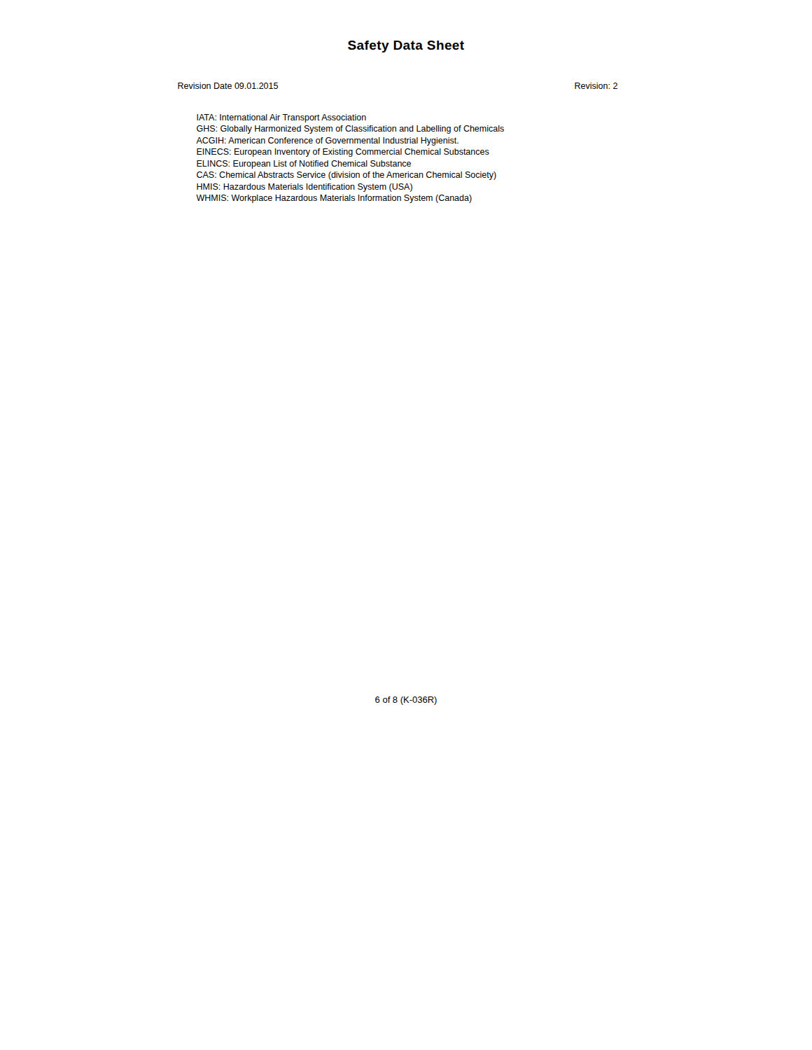Safety Data Sheet
Revision Date 09.01.2015 Revision: 2
IATA: International Air Transport Association
GHS: Globally Harmonized System of Classification and Labelling of Chemicals
ACGIH: American Conference of Governmental Industrial Hygienist.
EINECS: European Inventory of Existing Commercial Chemical Substances
ELINCS: European List of Notified Chemical Substance
CAS: Chemical Abstracts Service (division of the American Chemical Society)
HMIS: Hazardous Materials Identification System (USA)
WHMIS: Workplace Hazardous Materials Information System (Canada)
6 of 8 (K-036R)